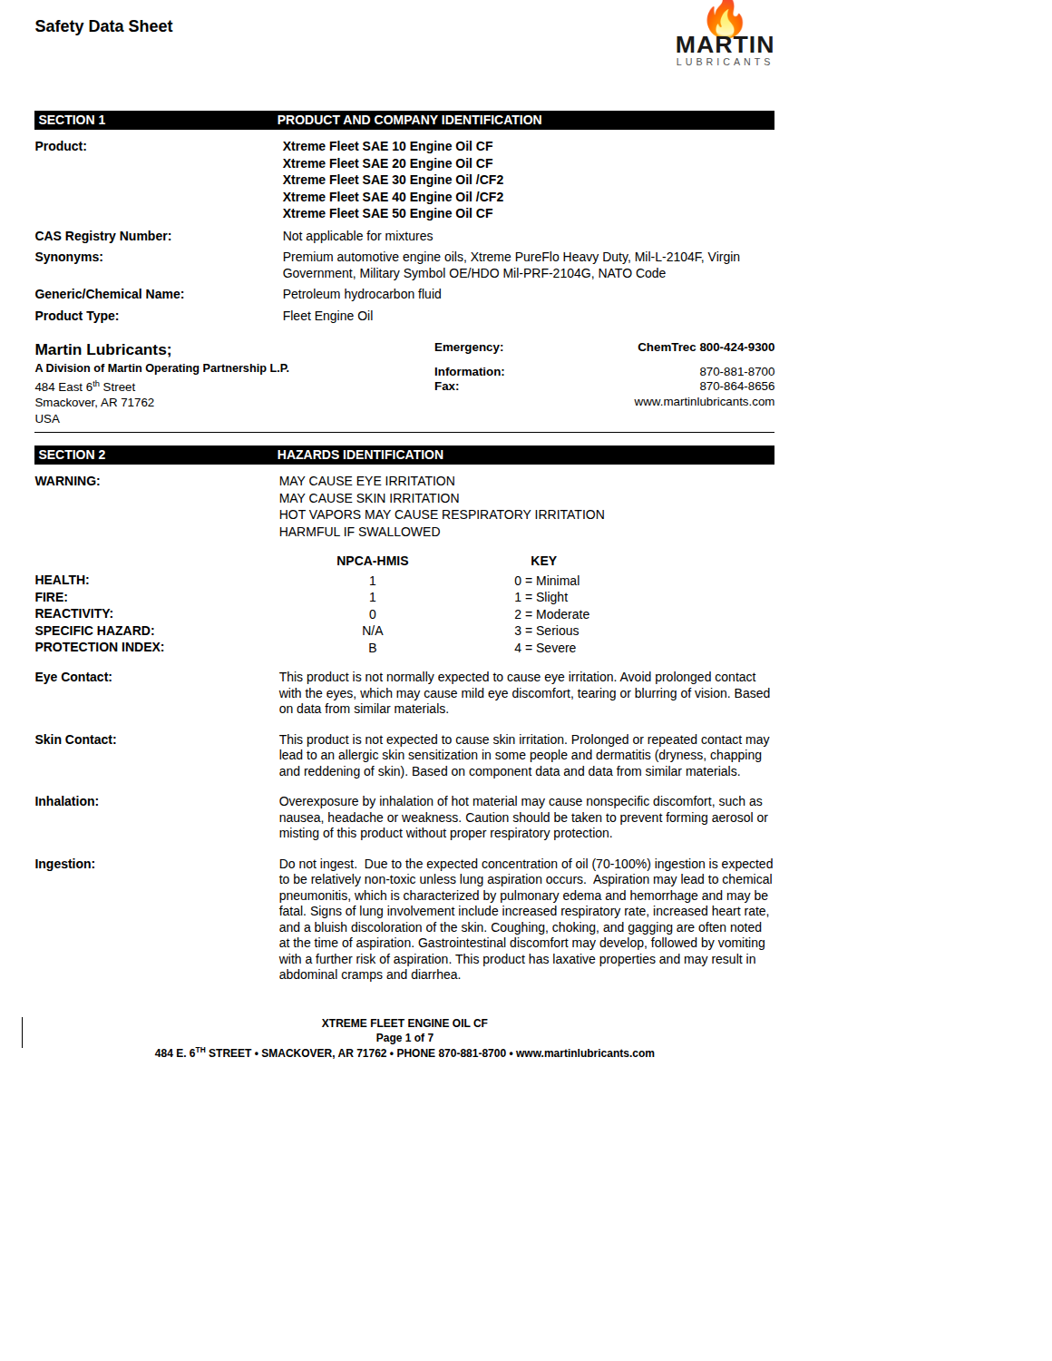Safety Data Sheet
🔥
MARTIN
LUBRICANTS
SECTION 1 PRODUCT AND COMPANY IDENTIFICATION
Product:
Xtreme Fleet SAE 10 Engine Oil CF
Xtreme Fleet SAE 20 Engine Oil CF
Xtreme Fleet SAE 30 Engine Oil /CF2
Xtreme Fleet SAE 40 Engine Oil /CF2
Xtreme Fleet SAE 50 Engine Oil CF
CAS Registry Number:
Not applicable for mixtures
Synonyms:
Premium automotive engine oils, Xtreme PureFlo Heavy Duty, Mil-L-2104F, Virgin Government, Military Symbol OE/HDO Mil-PRF-2104G, NATO Code
Generic/Chemical Name:
Petroleum hydrocarbon fluid
Product Type:
Fleet Engine Oil
Martin Lubricants;
A Division of Martin Operating Partnership L.P.
484 East 6th Street
Smackover, AR 71762
USA
| Emergency: | ChemTrec 800-424-9300 |
| Information: | 870-881-8700 |
| Fax: | 870-864-8656 |
| | www.martinlubricants.com |
SECTION 2 HAZARDS IDENTIFICATION
WARNING:
MAY CAUSE EYE IRRITATION
MAY CAUSE SKIN IRRITATION
HOT VAPORS MAY CAUSE RESPIRATORY IRRITATION
HARMFUL IF SWALLOWED
HEALTH:
FIRE:
REACTIVITY:
SPECIFIC HAZARD:
PROTECTION INDEX:
NPCA-HMIS
1
1
0
N/A
B
KEY
0 = Minimal
1 = Slight
2 = Moderate
3 = Serious
4 = Severe
Eye Contact:
This product is not normally expected to cause eye irritation. Avoid prolonged contact with the eyes, which may cause mild eye discomfort, tearing or blurring of vision. Based on data from similar materials.
Skin Contact:
This product is not expected to cause skin irritation. Prolonged or repeated contact may lead to an allergic skin sensitization in some people and dermatitis (dryness, chapping and reddening of skin). Based on component data and data from similar materials.
Inhalation:
Overexposure by inhalation of hot material may cause nonspecific discomfort, such as nausea, headache or weakness. Caution should be taken to prevent forming aerosol or misting of this product without proper respiratory protection.
Ingestion:
Do not ingest. Due to the expected concentration of oil (70-100%) ingestion is expected to be relatively non-toxic unless lung aspiration occurs. Aspiration may lead to chemical pneumonitis, which is characterized by pulmonary edema and hemorrhage and may be fatal. Signs of lung involvement include increased respiratory rate, increased heart rate, and a bluish discoloration of the skin. Coughing, choking, and gagging are often noted at the time of aspiration. Gastrointestinal discomfort may develop, followed by vomiting with a further risk of aspiration. This product has laxative properties and may result in abdominal cramps and diarrhea.
XTREME FLEET ENGINE OIL CF
Page 1 of 7
484 E. 6TH STREET • SMACKOVER, AR 71762 • PHONE 870-881-8700 • www.martinlubricants.com